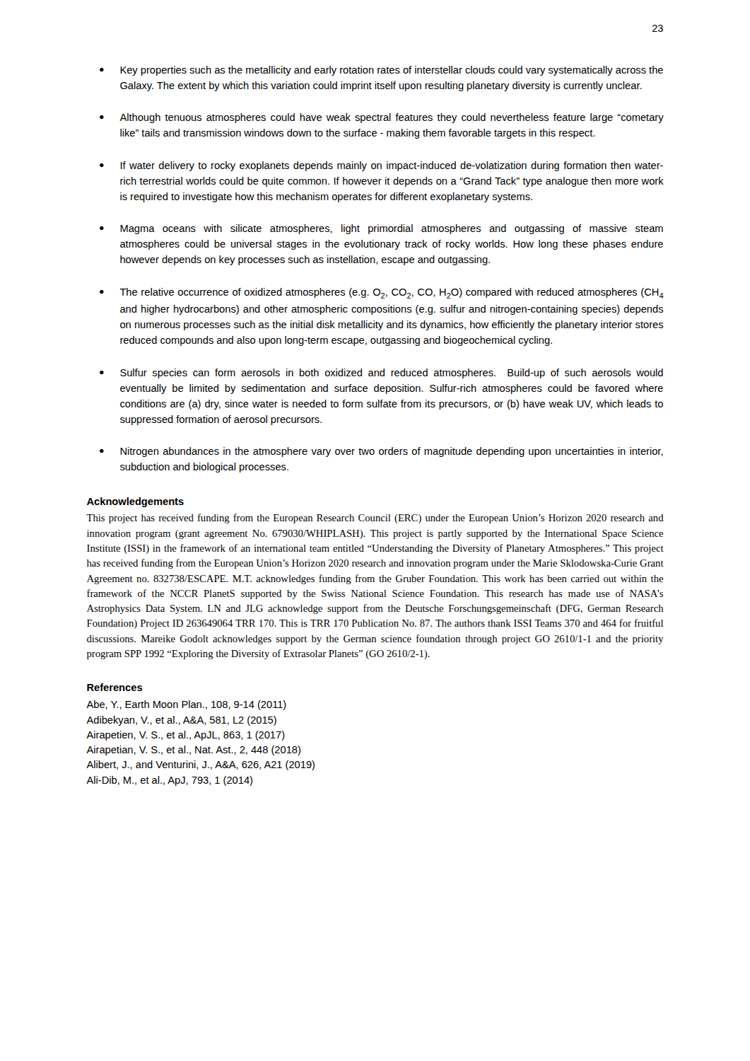23
Key properties such as the metallicity and early rotation rates of interstellar clouds could vary systematically across the Galaxy. The extent by which this variation could imprint itself upon resulting planetary diversity is currently unclear.
Although tenuous atmospheres could have weak spectral features they could nevertheless feature large “cometary like” tails and transmission windows down to the surface - making them favorable targets in this respect.
If water delivery to rocky exoplanets depends mainly on impact-induced de-volatization during formation then water-rich terrestrial worlds could be quite common. If however it depends on a “Grand Tack” type analogue then more work is required to investigate how this mechanism operates for different exoplanetary systems.
Magma oceans with silicate atmospheres, light primordial atmospheres and outgassing of massive steam atmospheres could be universal stages in the evolutionary track of rocky worlds. How long these phases endure however depends on key processes such as instellation, escape and outgassing.
The relative occurrence of oxidized atmospheres (e.g. O2, CO2, CO, H2O) compared with reduced atmospheres (CH4 and higher hydrocarbons) and other atmospheric compositions (e.g. sulfur and nitrogen-containing species) depends on numerous processes such as the initial disk metallicity and its dynamics, how efficiently the planetary interior stores reduced compounds and also upon long-term escape, outgassing and biogeochemical cycling.
Sulfur species can form aerosols in both oxidized and reduced atmospheres. Build-up of such aerosols would eventually be limited by sedimentation and surface deposition. Sulfur-rich atmospheres could be favored where conditions are (a) dry, since water is needed to form sulfate from its precursors, or (b) have weak UV, which leads to suppressed formation of aerosol precursors.
Nitrogen abundances in the atmosphere vary over two orders of magnitude depending upon uncertainties in interior, subduction and biological processes.
Acknowledgements
This project has received funding from the European Research Council (ERC) under the European Union’s Horizon 2020 research and innovation program (grant agreement No. 679030/WHIPLASH). This project is partly supported by the International Space Science Institute (ISSI) in the framework of an international team entitled “Understanding the Diversity of Planetary Atmospheres.” This project has received funding from the European Union’s Horizon 2020 research and innovation program under the Marie Sklodowska-Curie Grant Agreement no. 832738/ESCAPE. M.T. acknowledges funding from the Gruber Foundation. This work has been carried out within the framework of the NCCR PlanetS supported by the Swiss National Science Foundation. This research has made use of NASA’s Astrophysics Data System. LN and JLG acknowledge support from the Deutsche Forschungsgemeinschaft (DFG, German Research Foundation) Project ID 263649064 TRR 170. This is TRR 170 Publication No. 87. The authors thank ISSI Teams 370 and 464 for fruitful discussions. Mareike Godolt acknowledges support by the German science foundation through project GO 2610/1-1 and the priority program SPP 1992 “Exploring the Diversity of Extrasolar Planets” (GO 2610/2-1).
References
Abe, Y., Earth Moon Plan., 108, 9-14 (2011)
Adibekyan, V., et al., A&A, 581, L2 (2015)
Airapetien, V. S., et al., ApJL, 863, 1 (2017)
Airapetian, V. S., et al., Nat. Ast., 2, 448 (2018)
Alibert, J., and Venturini, J., A&A, 626, A21 (2019)
Ali-Dib, M., et al., ApJ, 793, 1 (2014)